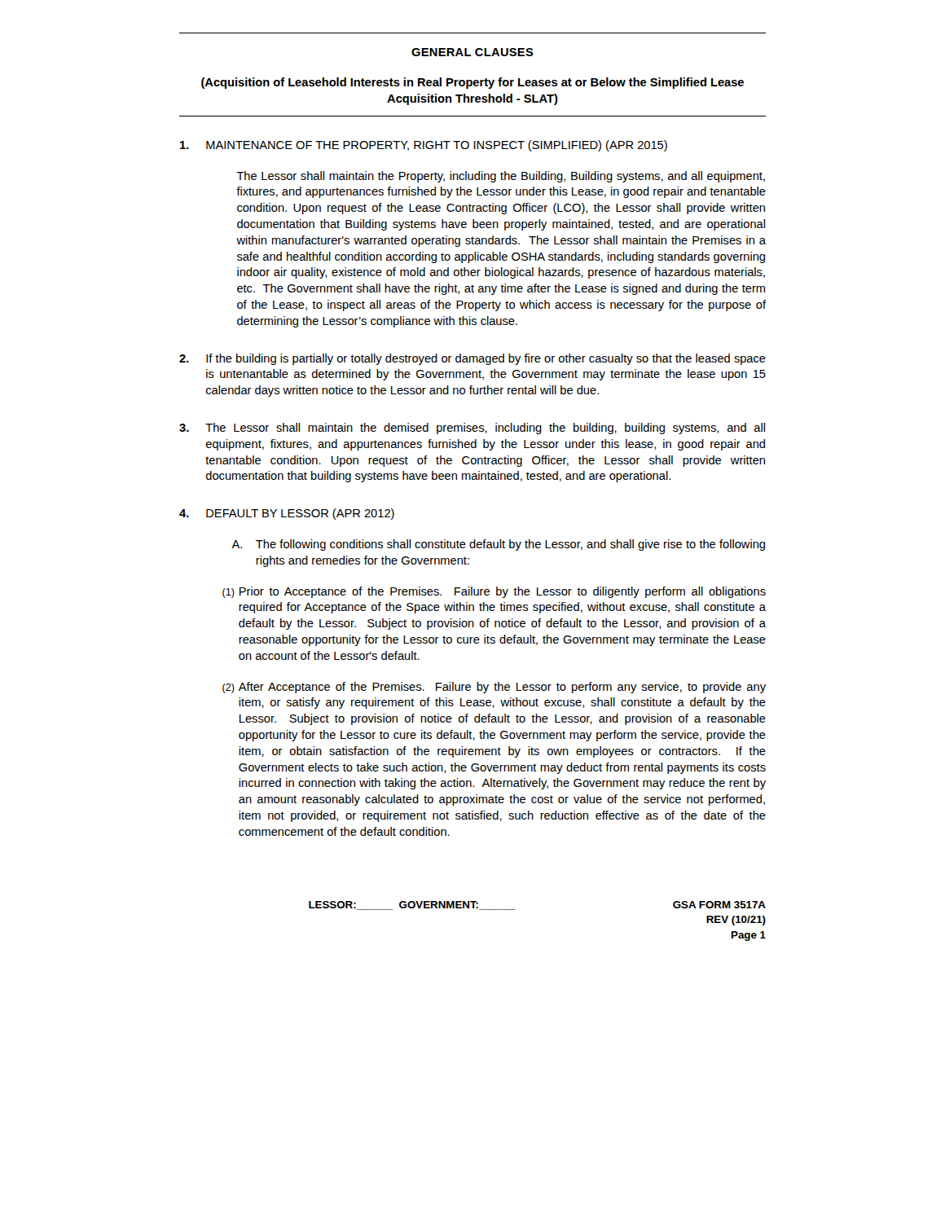GENERAL CLAUSES
(Acquisition of Leasehold Interests in Real Property for Leases at or Below the Simplified Lease Acquisition Threshold - SLAT)
1.
MAINTENANCE OF THE PROPERTY, RIGHT TO INSPECT (SIMPLIFIED) (APR 2015)
The Lessor shall maintain the Property, including the Building, Building systems, and all equipment, fixtures, and appurtenances furnished by the Lessor under this Lease, in good repair and tenantable condition. Upon request of the Lease Contracting Officer (LCO), the Lessor shall provide written documentation that Building systems have been properly maintained, tested, and are operational within manufacturer's warranted operating standards. The Lessor shall maintain the Premises in a safe and healthful condition according to applicable OSHA standards, including standards governing indoor air quality, existence of mold and other biological hazards, presence of hazardous materials, etc. The Government shall have the right, at any time after the Lease is signed and during the term of the Lease, to inspect all areas of the Property to which access is necessary for the purpose of determining the Lessor’s compliance with this clause.
2.
If the building is partially or totally destroyed or damaged by fire or other casualty so that the leased space is untenantable as determined by the Government, the Government may terminate the lease upon 15 calendar days written notice to the Lessor and no further rental will be due.
3.
The Lessor shall maintain the demised premises, including the building, building systems, and all equipment, fixtures, and appurtenances furnished by the Lessor under this lease, in good repair and tenantable condition. Upon request of the Contracting Officer, the Lessor shall provide written documentation that building systems have been maintained, tested, and are operational.
4.
DEFAULT BY LESSOR (APR 2012)
A.
The following conditions shall constitute default by the Lessor, and shall give rise to the following rights and remedies for the Government:
(1)
Prior to Acceptance of the Premises. Failure by the Lessor to diligently perform all obligations required for Acceptance of the Space within the times specified, without excuse, shall constitute a default by the Lessor. Subject to provision of notice of default to the Lessor, and provision of a reasonable opportunity for the Lessor to cure its default, the Government may terminate the Lease on account of the Lessor's default.
(2)
After Acceptance of the Premises. Failure by the Lessor to perform any service, to provide any item, or satisfy any requirement of this Lease, without excuse, shall constitute a default by the Lessor. Subject to provision of notice of default to the Lessor, and provision of a reasonable opportunity for the Lessor to cure its default, the Government may perform the service, provide the item, or obtain satisfaction of the requirement by its own employees or contractors. If the Government elects to take such action, the Government may deduct from rental payments its costs incurred in connection with taking the action. Alternatively, the Government may reduce the rent by an amount reasonably calculated to approximate the cost or value of the service not performed, item not provided, or requirement not satisfied, such reduction effective as of the date of the commencement of the default condition.
LESSOR:______ GOVERNMENT:______
GSA FORM 3517A
REV (10/21)
Page 1